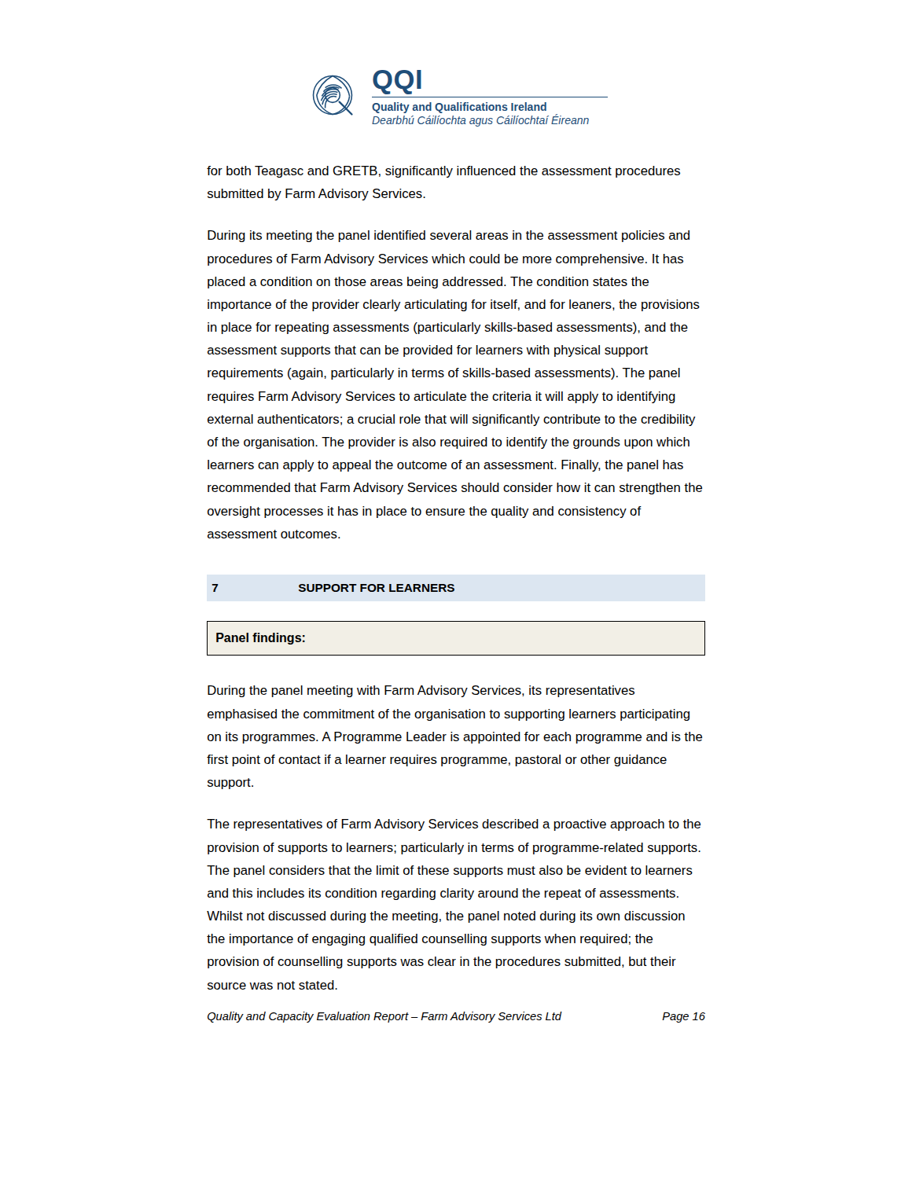QQI
Quality and Qualifications Ireland
Dearbhú Cáilíochta agus Cáilíochtaí Éireann
for both Teagasc and GRETB, significantly influenced the assessment procedures submitted by Farm Advisory Services.
During its meeting the panel identified several areas in the assessment policies and procedures of Farm Advisory Services which could be more comprehensive. It has placed a condition on those areas being addressed. The condition states the importance of the provider clearly articulating for itself, and for leaners, the provisions in place for repeating assessments (particularly skills-based assessments), and the assessment supports that can be provided for learners with physical support requirements (again, particularly in terms of skills-based assessments). The panel requires Farm Advisory Services to articulate the criteria it will apply to identifying external authenticators; a crucial role that will significantly contribute to the credibility of the organisation. The provider is also required to identify the grounds upon which learners can apply to appeal the outcome of an assessment. Finally, the panel has recommended that Farm Advisory Services should consider how it can strengthen the oversight processes it has in place to ensure the quality and consistency of assessment outcomes.
7 SUPPORT FOR LEARNERS
Panel findings:
During the panel meeting with Farm Advisory Services, its representatives emphasised the commitment of the organisation to supporting learners participating on its programmes. A Programme Leader is appointed for each programme and is the first point of contact if a learner requires programme, pastoral or other guidance support.
The representatives of Farm Advisory Services described a proactive approach to the provision of supports to learners; particularly in terms of programme-related supports. The panel considers that the limit of these supports must also be evident to learners and this includes its condition regarding clarity around the repeat of assessments. Whilst not discussed during the meeting, the panel noted during its own discussion the importance of engaging qualified counselling supports when required; the provision of counselling supports was clear in the procedures submitted, but their source was not stated.
Quality and Capacity Evaluation Report – Farm Advisory Services Ltd Page 16